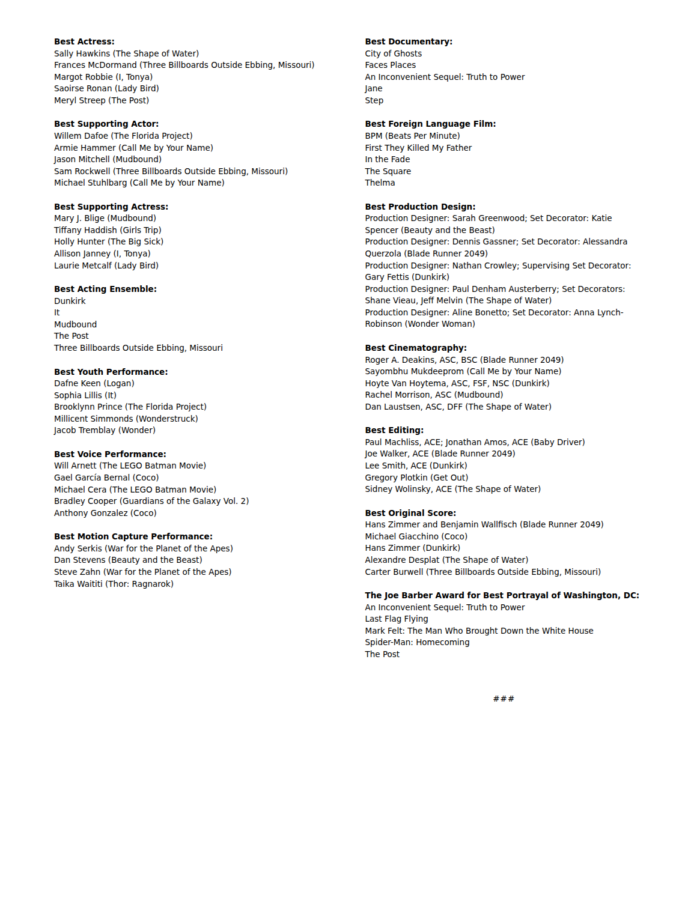Best Actress:
Sally Hawkins (The Shape of Water)
Frances McDormand (Three Billboards Outside Ebbing, Missouri)
Margot Robbie (I, Tonya)
Saoirse Ronan (Lady Bird)
Meryl Streep (The Post)
Best Supporting Actor:
Willem Dafoe (The Florida Project)
Armie Hammer (Call Me by Your Name)
Jason Mitchell (Mudbound)
Sam Rockwell (Three Billboards Outside Ebbing, Missouri)
Michael Stuhlbarg (Call Me by Your Name)
Best Supporting Actress:
Mary J. Blige (Mudbound)
Tiffany Haddish (Girls Trip)
Holly Hunter (The Big Sick)
Allison Janney (I, Tonya)
Laurie Metcalf (Lady Bird)
Best Acting Ensemble:
Dunkirk
It
Mudbound
The Post
Three Billboards Outside Ebbing, Missouri
Best Youth Performance:
Dafne Keen (Logan)
Sophia Lillis (It)
Brooklynn Prince (The Florida Project)
Millicent Simmonds (Wonderstruck)
Jacob Tremblay (Wonder)
Best Voice Performance:
Will Arnett (The LEGO Batman Movie)
Gael García Bernal (Coco)
Michael Cera (The LEGO Batman Movie)
Bradley Cooper (Guardians of the Galaxy Vol. 2)
Anthony Gonzalez (Coco)
Best Motion Capture Performance:
Andy Serkis (War for the Planet of the Apes)
Dan Stevens (Beauty and the Beast)
Steve Zahn (War for the Planet of the Apes)
Taika Waititi (Thor: Ragnarok)
Best Documentary:
City of Ghosts
Faces Places
An Inconvenient Sequel: Truth to Power
Jane
Step
Best Foreign Language Film:
BPM (Beats Per Minute)
First They Killed My Father
In the Fade
The Square
Thelma
Best Production Design:
Production Designer: Sarah Greenwood; Set Decorator: Katie Spencer (Beauty and the Beast)
Production Designer: Dennis Gassner; Set Decorator: Alessandra Querzola (Blade Runner 2049)
Production Designer: Nathan Crowley; Supervising Set Decorator: Gary Fettis (Dunkirk)
Production Designer: Paul Denham Austerberry; Set Decorators: Shane Vieau, Jeff Melvin (The Shape of Water)
Production Designer: Aline Bonetto; Set Decorator: Anna Lynch-Robinson (Wonder Woman)
Best Cinematography:
Roger A. Deakins, ASC, BSC (Blade Runner 2049)
Sayombhu Mukdeeprom (Call Me by Your Name)
Hoyte Van Hoytema, ASC, FSF, NSC (Dunkirk)
Rachel Morrison, ASC (Mudbound)
Dan Laustsen, ASC, DFF (The Shape of Water)
Best Editing:
Paul Machliss, ACE; Jonathan Amos, ACE (Baby Driver)
Joe Walker, ACE (Blade Runner 2049)
Lee Smith, ACE (Dunkirk)
Gregory Plotkin (Get Out)
Sidney Wolinsky, ACE (The Shape of Water)
Best Original Score:
Hans Zimmer and Benjamin Wallfisch (Blade Runner 2049)
Michael Giacchino (Coco)
Hans Zimmer (Dunkirk)
Alexandre Desplat (The Shape of Water)
Carter Burwell (Three Billboards Outside Ebbing, Missouri)
The Joe Barber Award for Best Portrayal of Washington, DC:
An Inconvenient Sequel: Truth to Power
Last Flag Flying
Mark Felt: The Man Who Brought Down the White House
Spider-Man: Homecoming
The Post
###